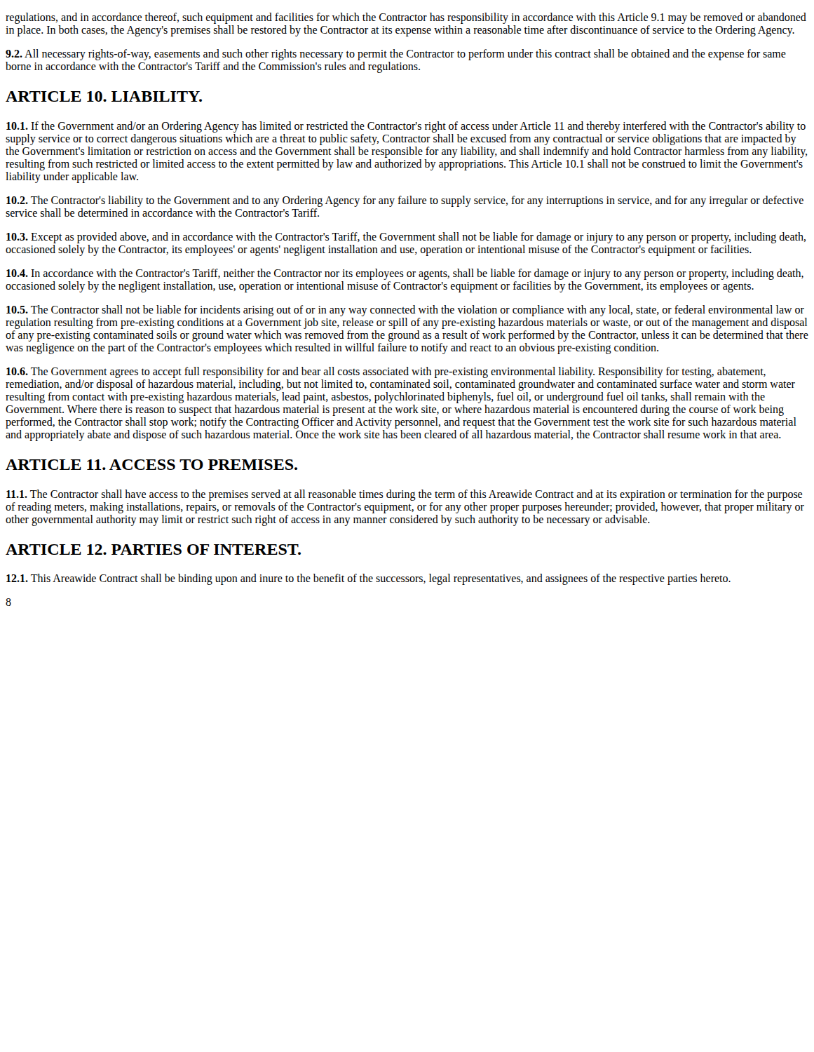regulations, and in accordance thereof, such equipment and facilities for which the Contractor has responsibility in accordance with this Article 9.1 may be removed or abandoned in place. In both cases, the Agency's premises shall be restored by the Contractor at its expense within a reasonable time after discontinuance of service to the Ordering Agency.
9.2. All necessary rights-of-way, easements and such other rights necessary to permit the Contractor to perform under this contract shall be obtained and the expense for same borne in accordance with the Contractor's Tariff and the Commission's rules and regulations.
ARTICLE 10. LIABILITY.
10.1. If the Government and/or an Ordering Agency has limited or restricted the Contractor's right of access under Article 11 and thereby interfered with the Contractor's ability to supply service or to correct dangerous situations which are a threat to public safety, Contractor shall be excused from any contractual or service obligations that are impacted by the Government's limitation or restriction on access and the Government shall be responsible for any liability, and shall indemnify and hold Contractor harmless from any liability, resulting from such restricted or limited access to the extent permitted by law and authorized by appropriations. This Article 10.1 shall not be construed to limit the Government's liability under applicable law.
10.2. The Contractor's liability to the Government and to any Ordering Agency for any failure to supply service, for any interruptions in service, and for any irregular or defective service shall be determined in accordance with the Contractor's Tariff.
10.3. Except as provided above, and in accordance with the Contractor's Tariff, the Government shall not be liable for damage or injury to any person or property, including death, occasioned solely by the Contractor, its employees' or agents' negligent installation and use, operation or intentional misuse of the Contractor's equipment or facilities.
10.4. In accordance with the Contractor's Tariff, neither the Contractor nor its employees or agents, shall be liable for damage or injury to any person or property, including death, occasioned solely by the negligent installation, use, operation or intentional misuse of Contractor's equipment or facilities by the Government, its employees or agents.
10.5. The Contractor shall not be liable for incidents arising out of or in any way connected with the violation or compliance with any local, state, or federal environmental law or regulation resulting from pre-existing conditions at a Government job site, release or spill of any pre-existing hazardous materials or waste, or out of the management and disposal of any pre-existing contaminated soils or ground water which was removed from the ground as a result of work performed by the Contractor, unless it can be determined that there was negligence on the part of the Contractor's employees which resulted in willful failure to notify and react to an obvious pre-existing condition.
10.6. The Government agrees to accept full responsibility for and bear all costs associated with pre-existing environmental liability. Responsibility for testing, abatement, remediation, and/or disposal of hazardous material, including, but not limited to, contaminated soil, contaminated groundwater and contaminated surface water and storm water resulting from contact with pre-existing hazardous materials, lead paint, asbestos, polychlorinated biphenyls, fuel oil, or underground fuel oil tanks, shall remain with the Government. Where there is reason to suspect that hazardous material is present at the work site, or where hazardous material is encountered during the course of work being performed, the Contractor shall stop work; notify the Contracting Officer and Activity personnel, and request that the Government test the work site for such hazardous material and appropriately abate and dispose of such hazardous material. Once the work site has been cleared of all hazardous material, the Contractor shall resume work in that area.
ARTICLE 11. ACCESS TO PREMISES.
11.1. The Contractor shall have access to the premises served at all reasonable times during the term of this Areawide Contract and at its expiration or termination for the purpose of reading meters, making installations, repairs, or removals of the Contractor's equipment, or for any other proper purposes hereunder; provided, however, that proper military or other governmental authority may limit or restrict such right of access in any manner considered by such authority to be necessary or advisable.
ARTICLE 12. PARTIES OF INTEREST.
12.1. This Areawide Contract shall be binding upon and inure to the benefit of the successors, legal representatives, and assignees of the respective parties hereto.
8